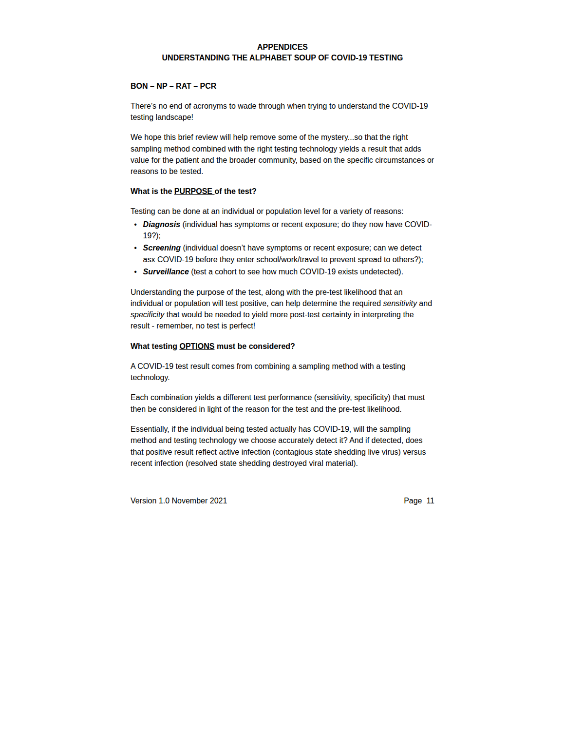APPENDICES UNDERSTANDING THE ALPHABET SOUP OF COVID-19 TESTING
BON – NP – RAT – PCR
There’s no end of acronyms to wade through when trying to understand the COVID-19 testing landscape!
We hope this brief review will help remove some of the mystery...so that the right sampling method combined with the right testing technology yields a result that adds value for the patient and the broader community, based on the specific circumstances or reasons to be tested.
What is the PURPOSE of the test?
Testing can be done at an individual or population level for a variety of reasons:
Diagnosis (individual has symptoms or recent exposure; do they now have COVID-19?);
Screening (individual doesn’t have symptoms or recent exposure; can we detect asx COVID-19 before they enter school/work/travel to prevent spread to others?);
Surveillance (test a cohort to see how much COVID-19 exists undetected).
Understanding the purpose of the test, along with the pre-test likelihood that an individual or population will test positive, can help determine the required sensitivity and specificity that would be needed to yield more post-test certainty in interpreting the result - remember, no test is perfect!
What testing OPTIONS must be considered?
A COVID-19 test result comes from combining a sampling method with a testing technology.
Each combination yields a different test performance (sensitivity, specificity) that must then be considered in light of the reason for the test and the pre-test likelihood.
Essentially, if the individual being tested actually has COVID-19, will the sampling method and testing technology we choose accurately detect it? And if detected, does that positive result reflect active infection (contagious state shedding live virus) versus recent infection (resolved state shedding destroyed viral material).
Version 1.0 November 2021 Page 11